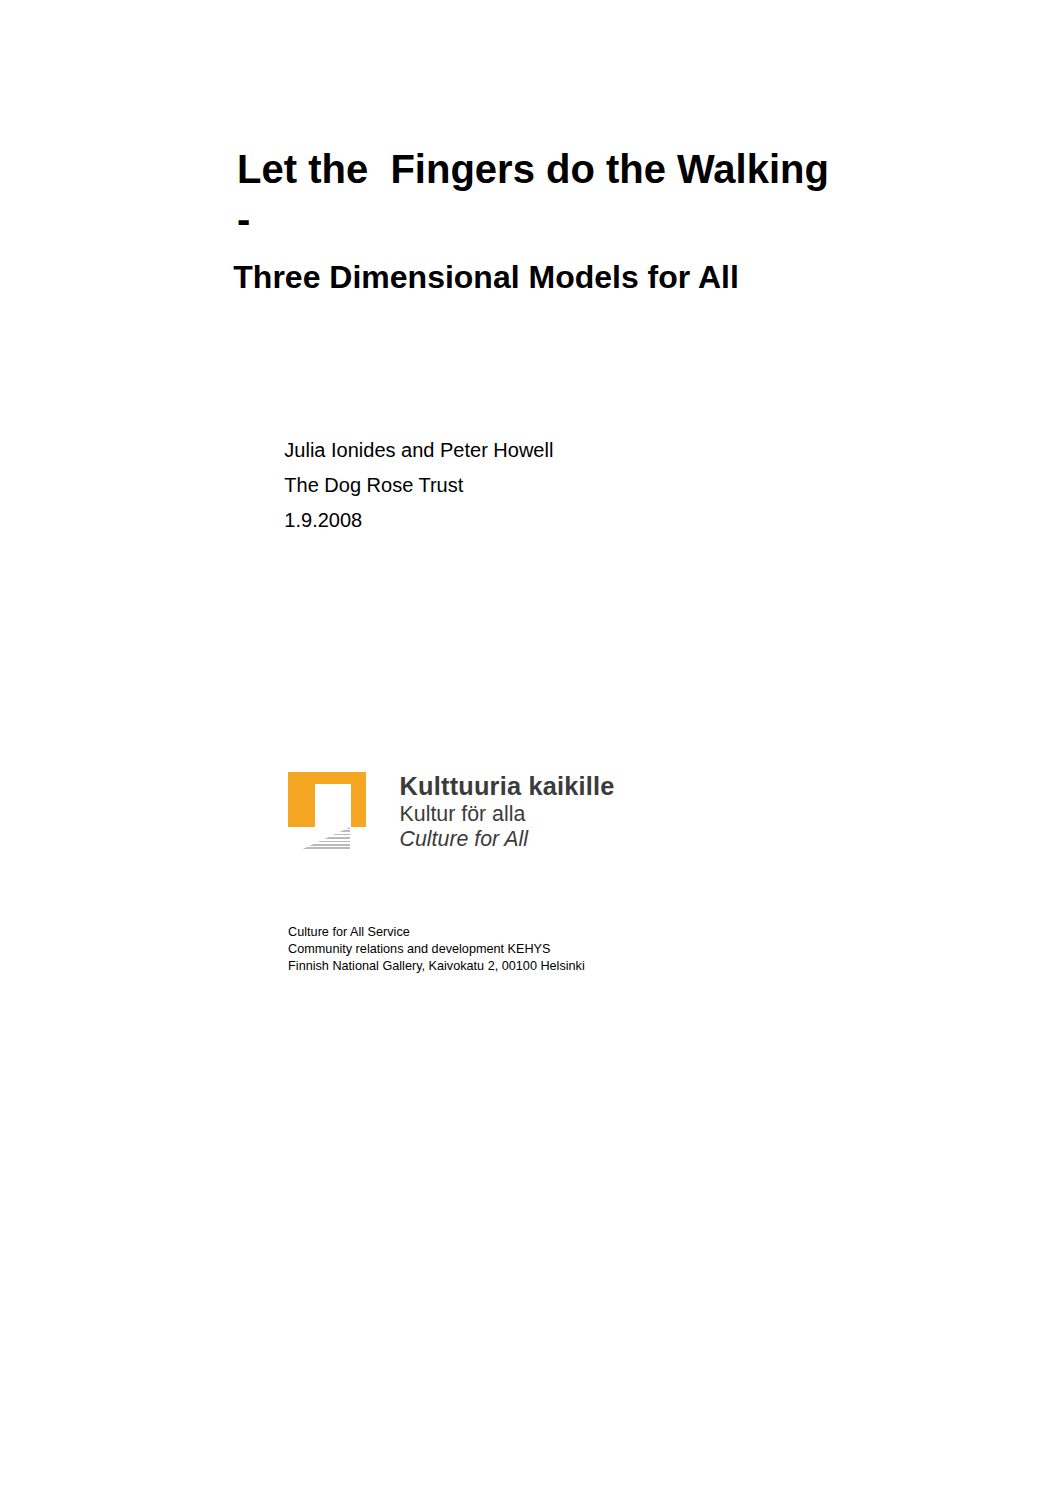Let the Fingers do the Walking - Three Dimensional Models for All
Julia Ionides and Peter Howell
The Dog Rose Trust
1.9.2008
Kulttuuria kaikille
Kultur för alla
Culture for All
Culture for All Service
Community relations and development KEHYS
Finnish National Gallery, Kaivokatu 2, 00100 Helsinki